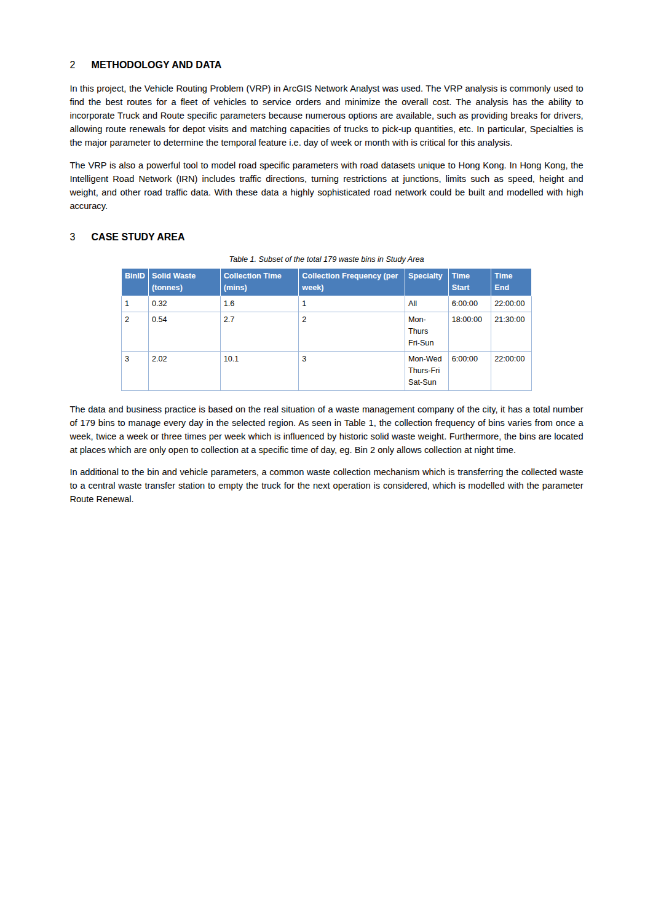2 Methodology and Data
In this project, the Vehicle Routing Problem (VRP) in ArcGIS Network Analyst was used. The VRP analysis is commonly used to find the best routes for a fleet of vehicles to service orders and minimize the overall cost. The analysis has the ability to incorporate Truck and Route specific parameters because numerous options are available, such as providing breaks for drivers, allowing route renewals for depot visits and matching capacities of trucks to pick-up quantities, etc. In particular, Specialties is the major parameter to determine the temporal feature i.e. day of week or month with is critical for this analysis.
The VRP is also a powerful tool to model road specific parameters with road datasets unique to Hong Kong. In Hong Kong, the Intelligent Road Network (IRN) includes traffic directions, turning restrictions at junctions, limits such as speed, height and weight, and other road traffic data. With these data a highly sophisticated road network could be built and modelled with high accuracy.
3 Case Study Area
Table 1. Subset of the total 179 waste bins in Study Area
| BinID | Solid Waste (tonnes) | Collection Time (mins) | Collection Frequency (per week) | Specialty | Time Start | Time End |
| --- | --- | --- | --- | --- | --- | --- |
| 1 | 0.32 | 1.6 | 1 | All | 6:00:00 | 22:00:00 |
| 2 | 0.54 | 2.7 | 2 | Mon-Thurs Fri-Sun | 18:00:00 | 21:30:00 |
| 3 | 2.02 | 10.1 | 3 | Mon-Wed Thurs-Fri Sat-Sun | 6:00:00 | 22:00:00 |
The data and business practice is based on the real situation of a waste management company of the city, it has a total number of 179 bins to manage every day in the selected region. As seen in Table 1, the collection frequency of bins varies from once a week, twice a week or three times per week which is influenced by historic solid waste weight. Furthermore, the bins are located at places which are only open to collection at a specific time of day, eg. Bin 2 only allows collection at night time.
In additional to the bin and vehicle parameters, a common waste collection mechanism which is transferring the collected waste to a central waste transfer station to empty the truck for the next operation is considered, which is modelled with the parameter Route Renewal.